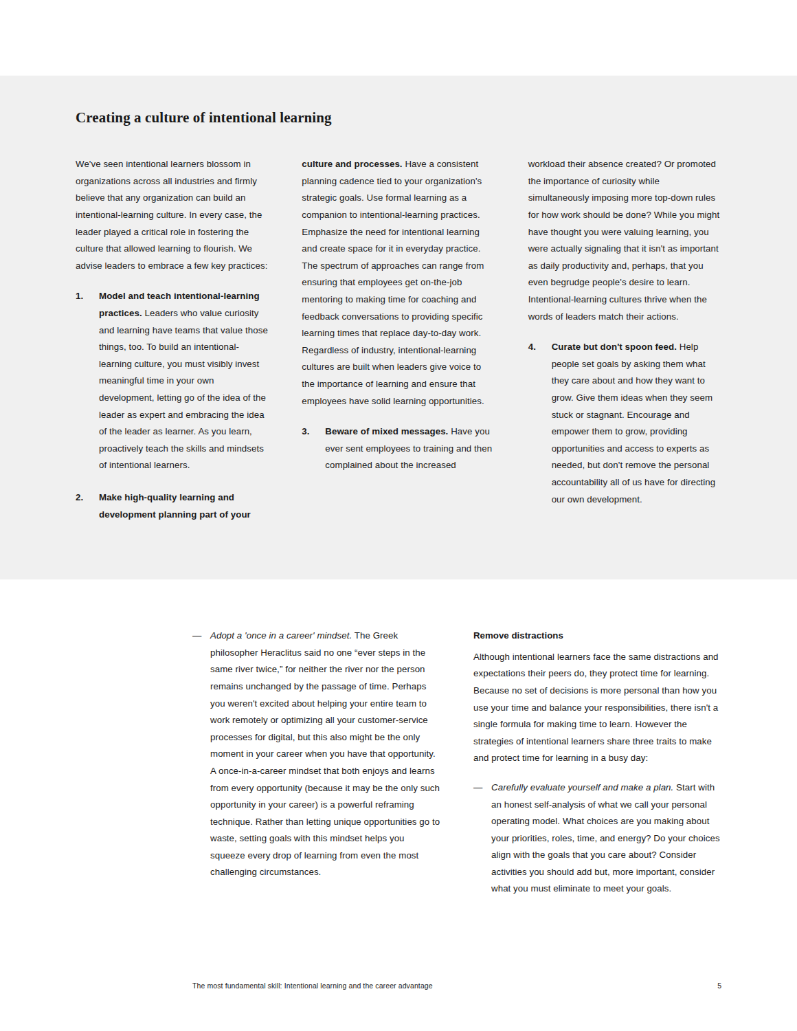Creating a culture of intentional learning
We've seen intentional learners blossom in organizations across all industries and firmly believe that any organization can build an intentional-learning culture. In every case, the leader played a critical role in fostering the culture that allowed learning to flourish. We advise leaders to embrace a few key practices:
Model and teach intentional-learning practices. Leaders who value curiosity and learning have teams that value those things, too. To build an intentional-learning culture, you must visibly invest meaningful time in your own development, letting go of the idea of the leader as expert and embracing the idea of the leader as learner. As you learn, proactively teach the skills and mindsets of intentional learners.
Make high-quality learning and development planning part of your
culture and processes. Have a consistent planning cadence tied to your organization's strategic goals. Use formal learning as a companion to intentional-learning practices. Emphasize the need for intentional learning and create space for it in everyday practice. The spectrum of approaches can range from ensuring that employees get on-the-job mentoring to making time for coaching and feedback conversations to providing specific learning times that replace day-to-day work. Regardless of industry, intentional-learning cultures are built when leaders give voice to the importance of learning and ensure that employees have solid learning opportunities.
Beware of mixed messages. Have you ever sent employees to training and then complained about the increased
workload their absence created? Or promoted the importance of curiosity while simultaneously imposing more top-down rules for how work should be done? While you might have thought you were valuing learning, you were actually signaling that it isn't as important as daily productivity and, perhaps, that you even begrudge people's desire to learn. Intentional-learning cultures thrive when the words of leaders match their actions.
Curate but don't spoon feed. Help people set goals by asking them what they care about and how they want to grow. Give them ideas when they seem stuck or stagnant. Encourage and empower them to grow, providing opportunities and access to experts as needed, but don't remove the personal accountability all of us have for directing our own development.
Adopt a 'once in a career' mindset. The Greek philosopher Heraclitus said no one “ever steps in the same river twice,” for neither the river nor the person remains unchanged by the passage of time. Perhaps you weren't excited about helping your entire team to work remotely or optimizing all your customer-service processes for digital, but this also might be the only moment in your career when you have that opportunity. A once-in-a-career mindset that both enjoys and learns from every opportunity (because it may be the only such opportunity in your career) is a powerful reframing technique. Rather than letting unique opportunities go to waste, setting goals with this mindset helps you squeeze every drop of learning from even the most challenging circumstances.
Remove distractions
Although intentional learners face the same distractions and expectations their peers do, they protect time for learning. Because no set of decisions is more personal than how you use your time and balance your responsibilities, there isn't a single formula for making time to learn. However the strategies of intentional learners share three traits to make and protect time for learning in a busy day:
Carefully evaluate yourself and make a plan. Start with an honest self-analysis of what we call your personal operating model. What choices are you making about your priorities, roles, time, and energy? Do your choices align with the goals that you care about? Consider activities you should add but, more important, consider what you must eliminate to meet your goals.
The most fundamental skill: Intentional learning and the career advantage
5